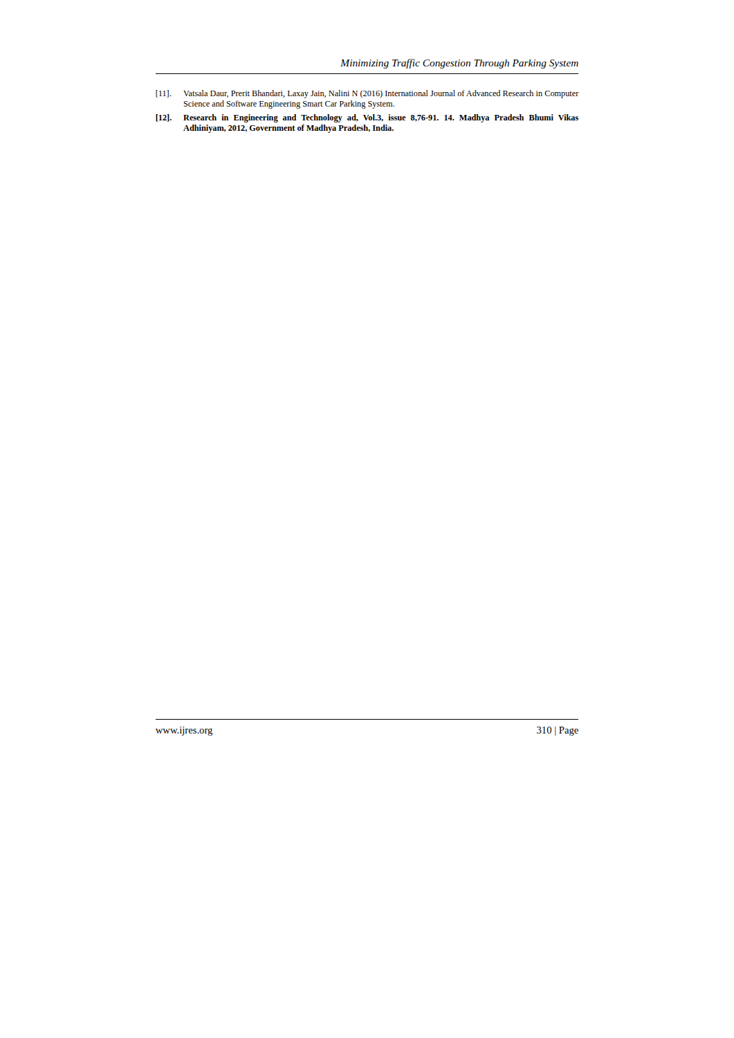Minimizing Traffic Congestion Through Parking System
[11]. Vatsala Daur, Prerit Bhandari, Laxay Jain, Nalini N (2016) International Journal of Advanced Research in Computer Science and Software Engineering Smart Car Parking System.
[12]. Research in Engineering and Technology ad, Vol.3, issue 8,76-91. 14. Madhya Pradesh Bhumi Vikas Adhiniyam, 2012, Government of Madhya Pradesh, India.
www.ijres.org 310 | Page